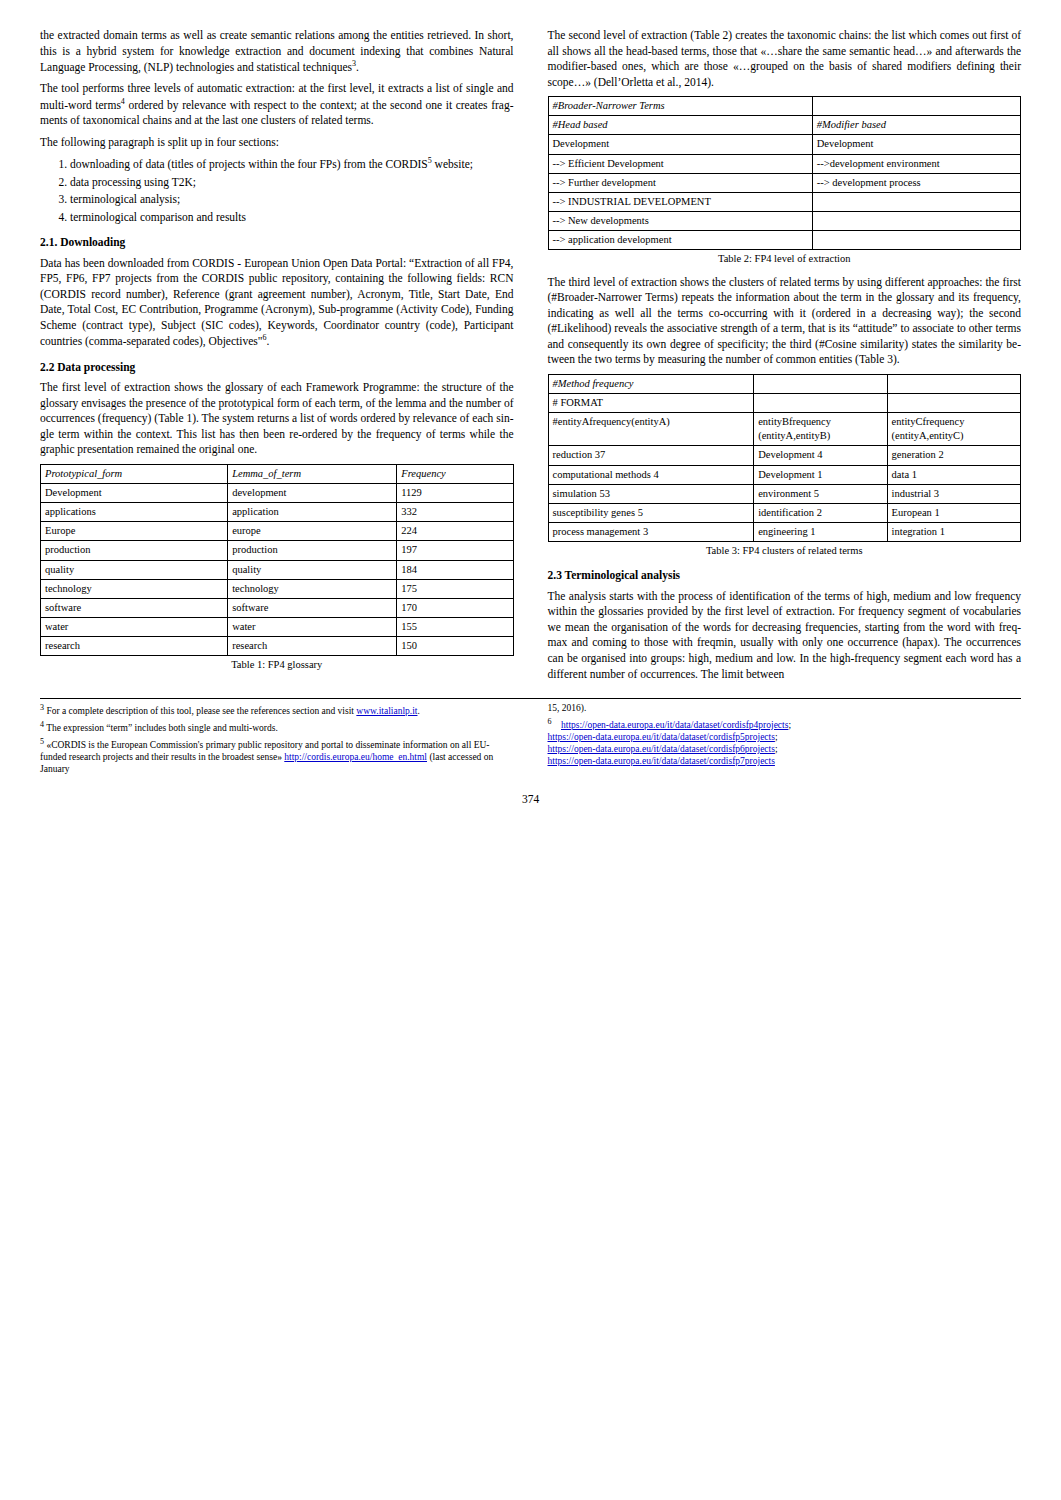the extracted domain terms as well as create semantic relations among the entities retrieved. In short, this is a hybrid system for knowledge extraction and document indexing that combines Natural Language Processing, (NLP) technologies and statistical techniques3.
The tool performs three levels of automatic extraction: at the first level, it extracts a list of single and multi-word terms4 ordered by relevance with respect to the context; at the second one it creates fragments of taxonomical chains and at the last one clusters of related terms.
The following paragraph is split up in four sections:
downloading of data (titles of projects within the four FPs) from the CORDIS5 website;
data processing using T2K;
terminological analysis;
terminological comparison and results
2.1. Downloading
Data has been downloaded from CORDIS - European Union Open Data Portal: “Extraction of all FP4, FP5, FP6, FP7 projects from the CORDIS public repository, containing the following fields: RCN (CORDIS record number), Reference (grant agreement number), Acronym, Title, Start Date, End Date, Total Cost, EC Contribution, Programme (Acronym), Sub-programme (Activity Code), Funding Scheme (contract type), Subject (SIC codes), Keywords, Coordinator country (code), Participant countries (comma-separated codes), Objectives"6.
2.2 Data processing
The first level of extraction shows the glossary of each Framework Programme: the structure of the glossary envisages the presence of the prototypical form of each term, of the lemma and the number of occurrences (frequency) (Table 1). The system returns a list of words ordered by relevance of each single term within the context. This list has then been re-ordered by the frequency of terms while the graphic presentation remained the original one.
| Prototypical_form | Lemma_of_term | Frequency |
| Development | development | 1129 |
| applications | application | 332 |
| Europe | europe | 224 |
| production | production | 197 |
| quality | quality | 184 |
| technology | technology | 175 |
| software | software | 170 |
| water | water | 155 |
| research | research | 150 |
Table 1: FP4 glossary
The second level of extraction (Table 2) creates the taxonomic chains: the list which comes out first of all shows all the head-based terms, those that «…share the same semantic head…» and afterwards the modifier-based ones, which are those «…grouped on the basis of shared modifiers defining their scope…» (Dell’Orletta et al., 2014).
| #Broader-Narrower Terms | |
| #Head based | #Modifier based |
| Development | Development |
| --> Efficient Development | -->development environment |
| --> Further development | --> development process |
| --> INDUSTRIAL DEVELOPMENT | |
| --> New developments | |
| --> application development | |
Table 2: FP4 level of extraction
The third level of extraction shows the clusters of related terms by using different approaches: the first (#Broader-Narrower Terms) repeats the information about the term in the glossary and its frequency, indicating as well all the terms co-occurring with it (ordered in a decreasing way); the second (#Likelihood) reveals the associative strength of a term, that is its “attitude” to associate to other terms and consequently its own degree of specificity; the third (#Cosine similarity) states the similarity between the two terms by measuring the number of common entities (Table 3).
| #Method frequency | | |
| # FORMAT | | |
| #entityAfrequency(entityA) | entityBfrequency (entityA,entityB) | entityCfrequency (entityA,entityC) |
| reduction 37 | Development 4 | generation 2 |
| computational methods 4 | Development 1 | data 1 |
| simulation 53 | environment 5 | industrial 3 |
| susceptibility genes 5 | identification 2 | European 1 |
| process management 3 | engineering 1 | integration 1 |
Table 3: FP4 clusters of related terms
2.3 Terminological analysis
The analysis starts with the process of identification of the terms of high, medium and low frequency within the glossaries provided by the first level of extraction. For frequency segment of vocabularies we mean the organisation of the words for decreasing frequencies, starting from the word with freqmax and coming to those with freqmin, usually with only one occurrence (hapax). The occurrences can be organised into groups: high, medium and low. In the high-frequency segment each word has a different number of occurrences. The limit between
3 For a complete description of this tool, please see the references section and visit www.italianlp.it.
4 The expression “term” includes both single and multi-words.
5 «CORDIS is the European Commission's primary public repository and portal to disseminate information on all EU-funded research projects and their results in the broadest sense» http://cordis.europa.eu/home_en.html (last accessed on January
15, 2016).
6 https://open-data.europa.eu/it/data/dataset/cordisfp4projects;
https://open-data.europa.eu/it/data/dataset/cordisfp5projects;
https://open-data.europa.eu/it/data/dataset/cordisfp6projects;
https://open-data.europa.eu/it/data/dataset/cordisfp7projects
374